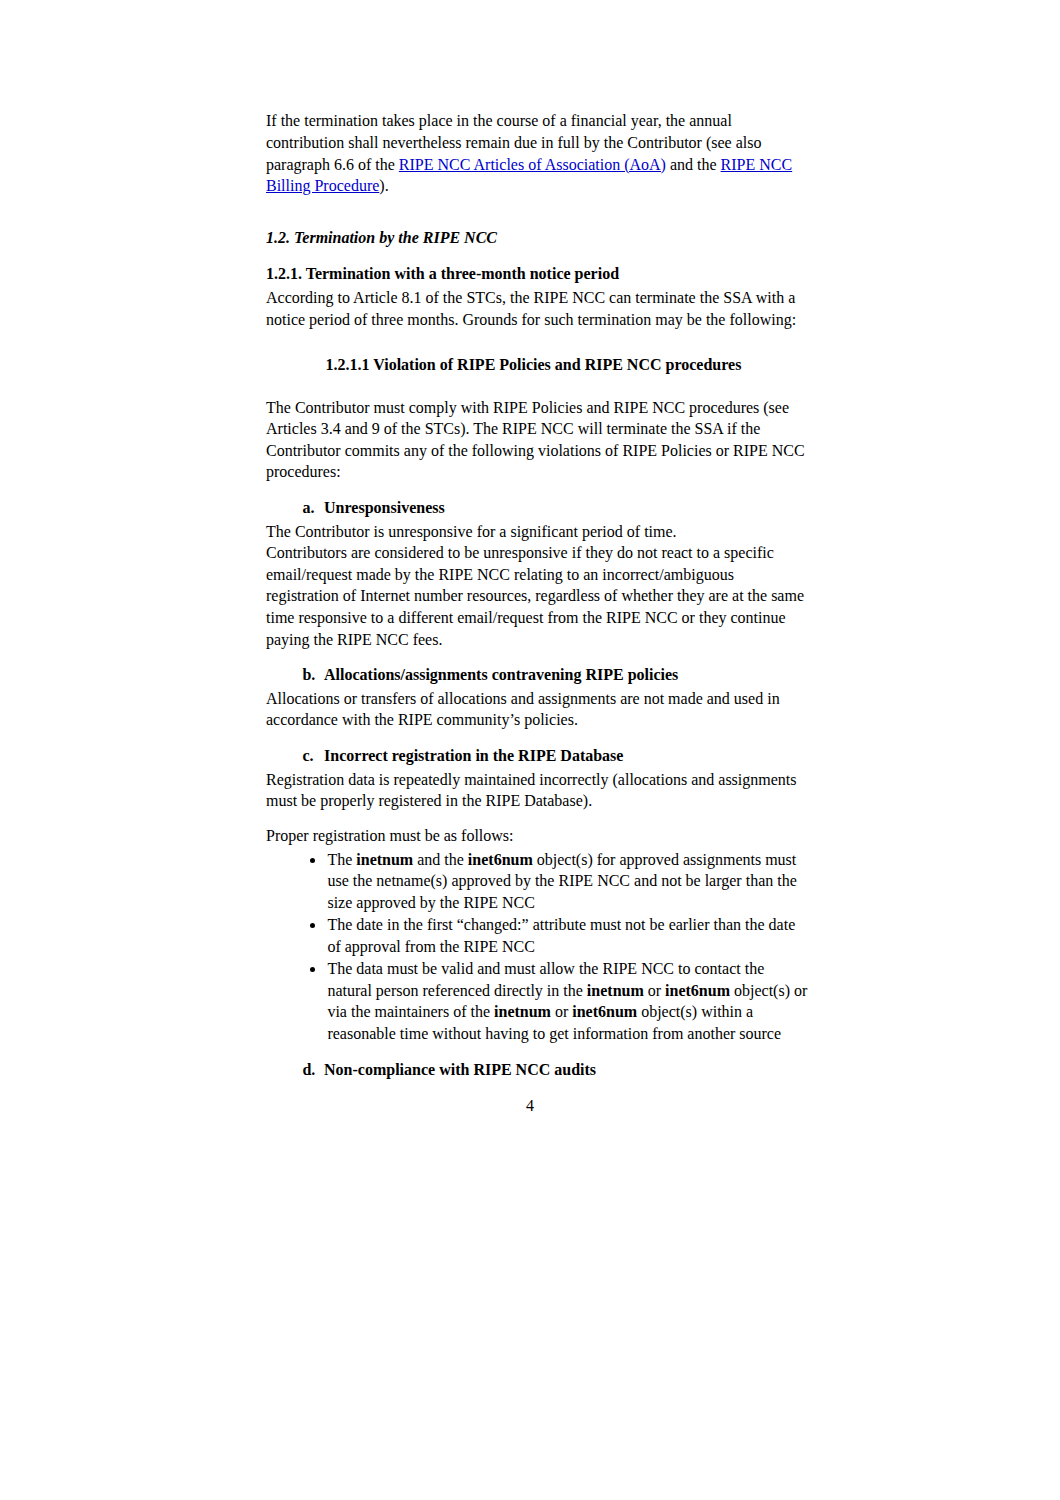If the termination takes place in the course of a financial year, the annual contribution shall nevertheless remain due in full by the Contributor (see also paragraph 6.6 of the RIPE NCC Articles of Association (AoA) and the RIPE NCC Billing Procedure).
1.2. Termination by the RIPE NCC
1.2.1. Termination with a three-month notice period
According to Article 8.1 of the STCs, the RIPE NCC can terminate the SSA with a notice period of three months. Grounds for such termination may be the following:
1.2.1.1 Violation of RIPE Policies and RIPE NCC procedures
The Contributor must comply with RIPE Policies and RIPE NCC procedures (see Articles 3.4 and 9 of the STCs). The RIPE NCC will terminate the SSA if the Contributor commits any of the following violations of RIPE Policies or RIPE NCC procedures:
a. Unresponsiveness
The Contributor is unresponsive for a significant period of time.
Contributors are considered to be unresponsive if they do not react to a specific email/request made by the RIPE NCC relating to an incorrect/ambiguous registration of Internet number resources, regardless of whether they are at the same time responsive to a different email/request from the RIPE NCC or they continue paying the RIPE NCC fees.
b. Allocations/assignments contravening RIPE policies
Allocations or transfers of allocations and assignments are not made and used in accordance with the RIPE community’s policies.
c. Incorrect registration in the RIPE Database
Registration data is repeatedly maintained incorrectly (allocations and assignments must be properly registered in the RIPE Database).
Proper registration must be as follows:
The inetnum and the inet6num object(s) for approved assignments must use the netname(s) approved by the RIPE NCC and not be larger than the size approved by the RIPE NCC
The date in the first “changed:” attribute must not be earlier than the date of approval from the RIPE NCC
The data must be valid and must allow the RIPE NCC to contact the natural person referenced directly in the inetnum or inet6num object(s) or via the maintainers of the inetnum or inet6num object(s) within a reasonable time without having to get information from another source
d. Non-compliance with RIPE NCC audits
4